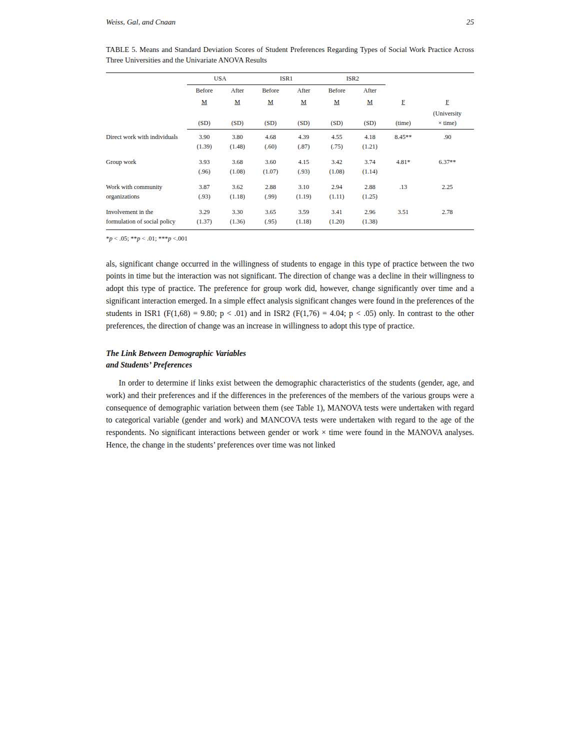Weiss, Gal, and Cnaan 25
TABLE 5. Means and Standard Deviation Scores of Student Preferences Regarding Types of Social Work Practice Across Three Universities and the Univariate ANOVA Results
| | USA | ISR1 | ISR2 | | |
| --- | --- | --- | --- | --- | --- |
| Before | After | Before | After | Before | After |
| M | M | M | M | M | M | F | F |
| (SD) | (SD) | (SD) | (SD) | (SD) | (SD) | (time) | (University × time) |
| Direct work with individuals | 3.90 (1.39) | 3.80 (1.48) | 4.68 (.60) | 4.39 (.87) | 4.55 (.75) | 4.18 (1.21) | 8.45** | .90 |
| Group work | 3.93 (.96) | 3.68 (1.08) | 3.60 (1.07) | 4.15 (.93) | 3.42 (1.08) | 3.74 (1.14) | 4.81* | 6.37** |
| Work with community organizations | 3.87 (.93) | 3.62 (1.18) | 2.88 (.99) | 3.10 (1.19) | 2.94 (1.11) | 2.88 (1.25) | .13 | 2.25 |
| Involvement in the formulation of social policy | 3.29 (1.37) | 3.30 (1.36) | 3.65 (.95) | 3.59 (1.18) | 3.41 (1.20) | 2.96 (1.38) | 3.51 | 2.78 |
*p < .05; **p < .01; ***p <.001
als, significant change occurred in the willingness of students to engage in this type of practice between the two points in time but the interaction was not significant. The direction of change was a decline in their willingness to adopt this type of practice. The preference for group work did, however, change significantly over time and a significant interaction emerged. In a simple effect analysis significant changes were found in the preferences of the students in ISR1 (F(1,68) = 9.80; p < .01) and in ISR2 (F(1,76) = 4.04; p < .05) only. In contrast to the other preferences, the direction of change was an increase in willingness to adopt this type of practice.
The Link Between Demographic Variables
and Students’ Preferences
In order to determine if links exist between the demographic characteristics of the students (gender, age, and work) and their preferences and if the differences in the preferences of the members of the various groups were a consequence of demographic variation between them (see Table 1), MANOVA tests were undertaken with regard to categorical variable (gender and work) and MANCOVA tests were undertaken with regard to the age of the respondents. No significant interactions between gender or work × time were found in the MANOVA analyses. Hence, the change in the students’ preferences over time was not linked